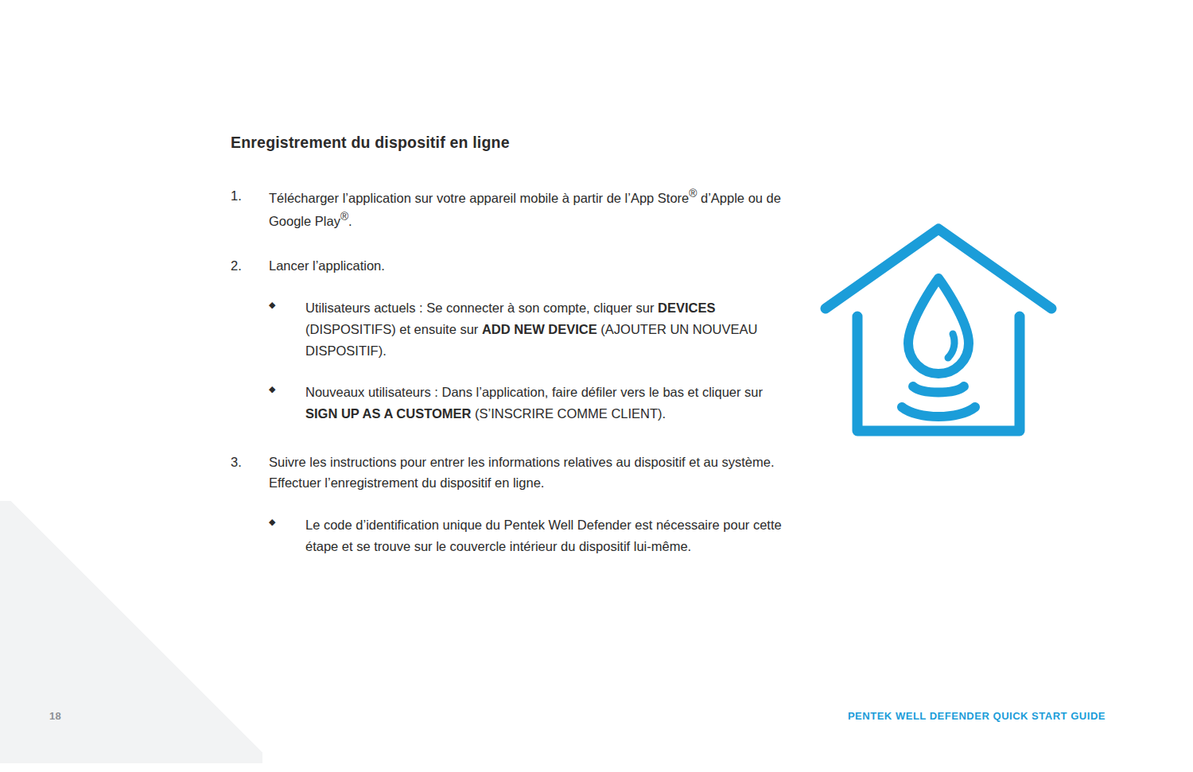Enregistrement du dispositif en ligne
1. Télécharger l’application sur votre appareil mobile à partir de l’App Store® d’Apple ou de Google Play®.
2. Lancer l’application.
Utilisateurs actuels : Se connecter à son compte, cliquer sur DEVICES (DISPOSITIFS) et ensuite sur ADD NEW DEVICE (AJOUTER UN NOUVEAU DISPOSITIF).
Nouveaux utilisateurs : Dans l’application, faire défiler vers le bas et cliquer sur SIGN UP AS A CUSTOMER (S’INSCRIRE COMME CLIENT).
3. Suivre les instructions pour entrer les informations relatives au dispositif et au système. Effectuer l’enregistrement du dispositif en ligne.
Le code d’identification unique du Pentek Well Defender est nécessaire pour cette étape et se trouve sur le couvercle intérieur du dispositif lui-même.
18
PENTEK WELL DEFENDER QUICK START GUIDE